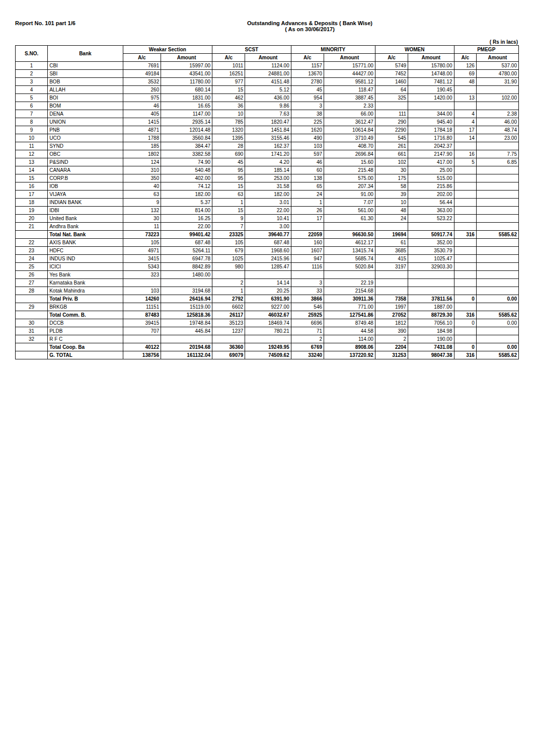Report No. 101 part 1/6
Outstanding Advances & Deposits ( Bank Wise)
( As on 30/06/2017)
( Rs in lacs)
| S.NO. | Bank | Weakar Section | SCST | MINORITY | WOMEN | PMEGP |
| --- | --- | --- | --- | --- | --- | --- |
| A/c | Amount | A/c | Amount | A/c | Amount | A/c | Amount | A/c | Amount |
| 1 | CBI | 7691 | 15997.00 | 1011 | 1124.00 | 1157 | 15771.00 | 5749 | 15780.00 | 126 | 537.00 |
| 2 | SBI | 49184 | 43541.00 | 16251 | 24881.00 | 13670 | 44427.00 | 7452 | 14748.00 | 69 | 4780.00 |
| 3 | BOB | 3532 | 11780.00 | 977 | 4151.48 | 2780 | 9581.12 | 1460 | 7481.12 | 48 | 31.90 |
| 4 | ALLAH | 260 | 680.14 | 15 | 5.12 | 45 | 118.47 | 64 | 190.45 | | |
| 5 | BOI | 975 | 1831.00 | 462 | 436.00 | 954 | 3887.45 | 325 | 1420.00 | 13 | 102.00 |
| 6 | BOM | 46 | 16.65 | 36 | 9.86 | 3 | 2.33 | | | | |
| 7 | DENA | 405 | 1147.00 | 10 | 7.63 | 38 | 66.00 | 111 | 344.00 | 4 | 2.38 |
| 8 | UNION | 1415 | 2935.14 | 785 | 1820.47 | 225 | 3612.47 | 290 | 945.40 | 4 | 46.00 |
| 9 | PNB | 4871 | 12014.48 | 1320 | 1451.84 | 1620 | 10614.84 | 2290 | 1784.18 | 17 | 48.74 |
| 10 | UCO | 1788 | 3560.84 | 1395 | 3155.46 | 490 | 3710.49 | 545 | 1716.80 | 14 | 23.00 |
| 11 | SYND | 185 | 384.47 | 28 | 162.37 | 103 | 408.70 | 261 | 2042.37 | | |
| 12 | OBC | 1802 | 3382.58 | 690 | 1741.20 | 597 | 2696.84 | 661 | 2147.90 | 16 | 7.75 |
| 13 | P&SIND | 124 | 74.90 | 45 | 4.20 | 46 | 15.60 | 102 | 417.00 | 5 | 6.85 |
| 14 | CANARA | 310 | 540.48 | 95 | 185.14 | 60 | 215.48 | 30 | 25.00 | | |
| 15 | CORP.B | 350 | 402.00 | 95 | 253.00 | 138 | 575.00 | 175 | 515.00 | | |
| 16 | IOB | 40 | 74.12 | 15 | 31.58 | 65 | 207.34 | 58 | 215.86 | | |
| 17 | VIJAYA | 63 | 182.00 | 63 | 182.00 | 24 | 91.00 | 39 | 202.00 | | |
| 18 | INDIAN BANK | 9 | 5.37 | 1 | 3.01 | 1 | 7.07 | 10 | 56.44 | | |
| 19 | IDBI | 132 | 814.00 | 15 | 22.00 | 26 | 561.00 | 48 | 363.00 | | |
| 20 | United Bank | 30 | 16.25 | 9 | 10.41 | 17 | 61.30 | 24 | 523.22 | | |
| 21 | Andhra Bank | 11 | 22.00 | 7 | 3.00 | | | | | | |
| | Total Nat. Bank | 73223 | 99401.42 | 23325 | 39640.77 | 22059 | 96630.50 | 19694 | 50917.74 | 316 | 5585.62 |
| 22 | AXIS BANK | 105 | 687.48 | 105 | 687.48 | 160 | 4612.17 | 61 | 352.00 | | |
| 23 | HDFC | 4971 | 5264.11 | 679 | 1968.60 | 1607 | 13415.74 | 3685 | 3530.79 | | |
| 24 | INDUS IND | 3415 | 6947.78 | 1025 | 2415.96 | 947 | 5685.74 | 415 | 1025.47 | | |
| 25 | ICICI | 5343 | 8842.89 | 980 | 1285.47 | 1116 | 5020.84 | 3197 | 32903.30 | | |
| 26 | Yes Bank | 323 | 1480.00 | | | | | | | | |
| 27 | Karnataka Bank | | | 2 | 14.14 | 3 | 22.19 | | | | |
| 28 | Kotak Mahindra | 103 | 3194.68 | 1 | 20.25 | 33 | 2154.68 | | | | |
| | Total Priv. B | 14260 | 26416.94 | 2792 | 6391.90 | 3866 | 30911.36 | 7358 | 37811.56 | 0 | 0.00 |
| 29 | BRKGB | 11151 | 15119.00 | 6602 | 9227.00 | 546 | 771.00 | 1997 | 1887.00 | | |
| | Total Comm. B. | 87483 | 125818.36 | 26117 | 46032.67 | 25925 | 127541.86 | 27052 | 88729.30 | 316 | 5585.62 |
| 30 | DCCB | 39415 | 19748.84 | 35123 | 18469.74 | 6696 | 8749.48 | 1812 | 7056.10 | 0 | 0.00 |
| 31 | PLDB | 707 | 445.84 | 1237 | 780.21 | 71 | 44.58 | 390 | 184.98 | | |
| 32 | R F C | | | | | 2 | 114.00 | 2 | 190.00 | | |
| | Total Coop. Ba | 40122 | 20194.68 | 36360 | 19249.95 | 6769 | 8908.06 | 2204 | 7431.08 | 0 | 0.00 |
| | G. TOTAL | 138756 | 161132.04 | 69079 | 74509.62 | 33240 | 137220.92 | 31253 | 98047.38 | 316 | 5585.62 |